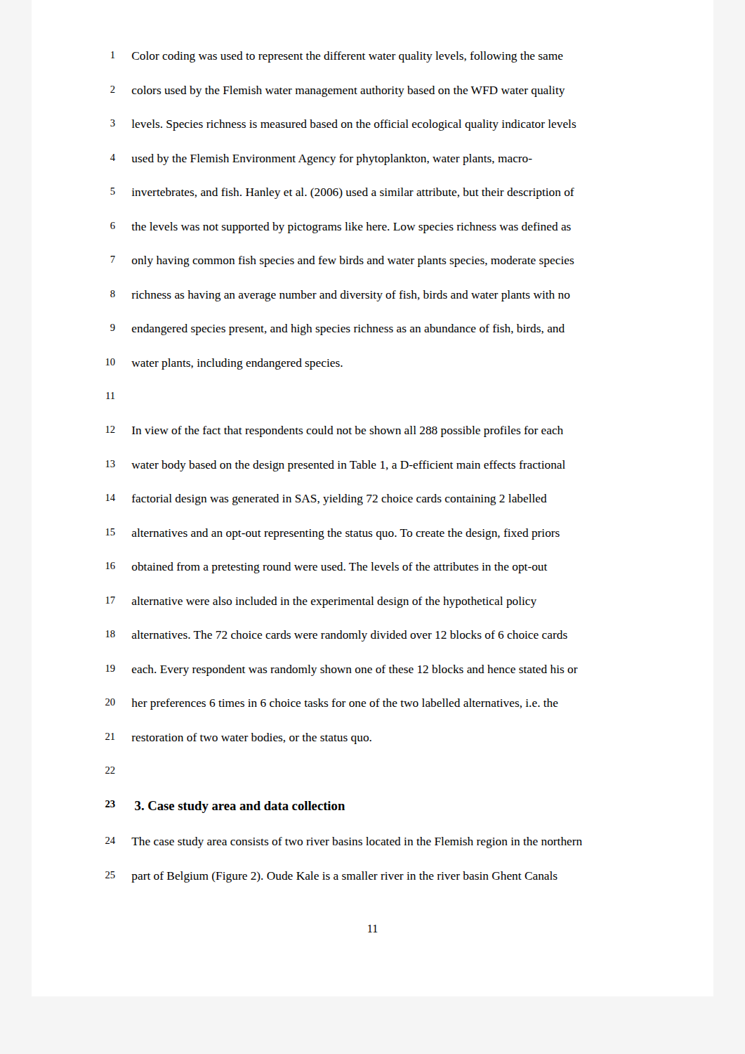Color coding was used to represent the different water quality levels, following the same
colors used by the Flemish water management authority based on the WFD water quality
levels. Species richness is measured based on the official ecological quality indicator levels
used by the Flemish Environment Agency for phytoplankton, water plants, macro-
invertebrates, and fish. Hanley et al. (2006) used a similar attribute, but their description of
the levels was not supported by pictograms like here. Low species richness was defined as
only having common fish species and few birds and water plants species, moderate species
richness as having an average number and diversity of fish, birds and water plants with no
endangered species present, and high species richness as an abundance of fish, birds, and
water plants, including endangered species.
In view of the fact that respondents could not be shown all 288 possible profiles for each
water body based on the design presented in Table 1, a D-efficient main effects fractional
factorial design was generated in SAS, yielding 72 choice cards containing 2 labelled
alternatives and an opt-out representing the status quo. To create the design, fixed priors
obtained from a pretesting round were used. The levels of the attributes in the opt-out
alternative were also included in the experimental design of the hypothetical policy
alternatives. The 72 choice cards were randomly divided over 12 blocks of 6 choice cards
each. Every respondent was randomly shown one of these 12 blocks and hence stated his or
her preferences 6 times in 6 choice tasks for one of the two labelled alternatives, i.e. the
restoration of two water bodies, or the status quo.
3. Case study area and data collection
The case study area consists of two river basins located in the Flemish region in the northern
part of Belgium (Figure 2). Oude Kale is a smaller river in the river basin Ghent Canals
11